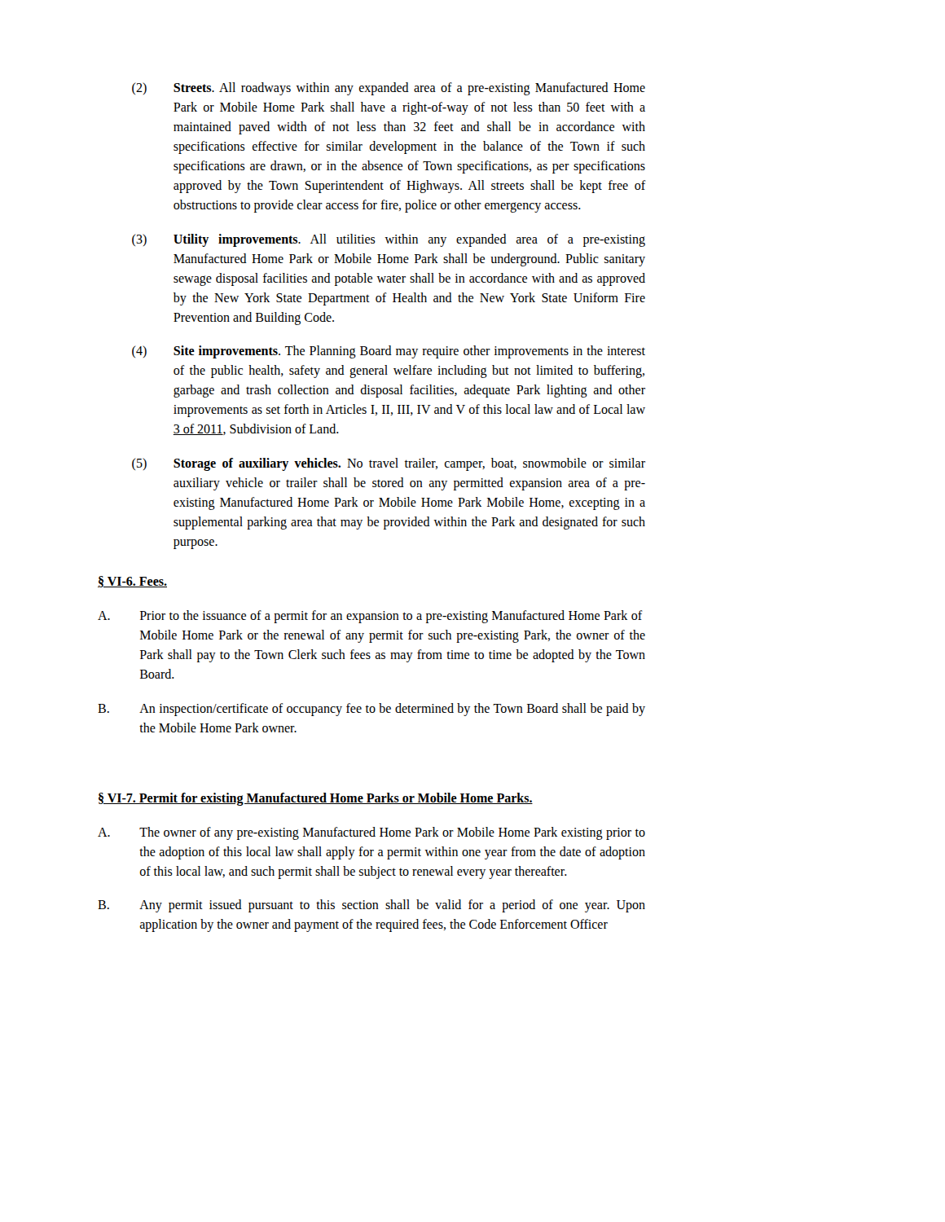(2)
Streets. All roadways within any expanded area of a pre-existing Manufactured Home Park or Mobile Home Park shall have a right-of-way of not less than 50 feet with a maintained paved width of not less than 32 feet and shall be in accordance with specifications effective for similar development in the balance of the Town if such specifications are drawn, or in the absence of Town specifications, as per specifications approved by the Town Superintendent of Highways. All streets shall be kept free of obstructions to provide clear access for fire, police or other emergency access.
(3)
Utility improvements. All utilities within any expanded area of a pre-existing Manufactured Home Park or Mobile Home Park shall be underground. Public sanitary sewage disposal facilities and potable water shall be in accordance with and as approved by the New York State Department of Health and the New York State Uniform Fire Prevention and Building Code.
(4)
Site improvements. The Planning Board may require other improvements in the interest of the public health, safety and general welfare including but not limited to buffering, garbage and trash collection and disposal facilities, adequate Park lighting and other improvements as set forth in Articles I, II, III, IV and V of this local law and of Local law 3 of 2011, Subdivision of Land.
(5)
Storage of auxiliary vehicles. No travel trailer, camper, boat, snowmobile or similar auxiliary vehicle or trailer shall be stored on any permitted expansion area of a pre-existing Manufactured Home Park or Mobile Home Park Mobile Home, excepting in a supplemental parking area that may be provided within the Park and designated for such purpose.
§ VI-6. Fees.
A.
Prior to the issuance of a permit for an expansion to a pre-existing Manufactured Home Park of Mobile Home Park or the renewal of any permit for such pre-existing Park, the owner of the Park shall pay to the Town Clerk such fees as may from time to time be adopted by the Town Board.
B.
An inspection/certificate of occupancy fee to be determined by the Town Board shall be paid by the Mobile Home Park owner.
§ VI-7. Permit for existing Manufactured Home Parks or Mobile Home Parks.
A.
The owner of any pre-existing Manufactured Home Park or Mobile Home Park existing prior to the adoption of this local law shall apply for a permit within one year from the date of adoption of this local law, and such permit shall be subject to renewal every year thereafter.
B.
Any permit issued pursuant to this section shall be valid for a period of one year. Upon application by the owner and payment of the required fees, the Code Enforcement Officer